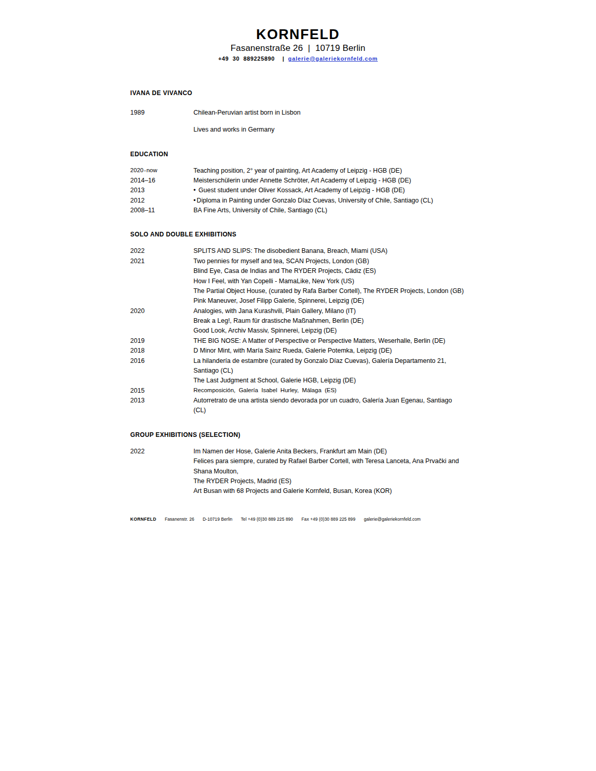KORNFELD
Fasanenstraße 26 | 10719 Berlin
+49 30 889225890 | galerie@galeriekornfeld.com
IVANA DE VIVANCO
1989
Chilean-Peruvian artist born in Lisbon
Lives and works in Germany
EDUCATION
2020 - now
Teaching position, 2° year of painting, Art Academy of Leipzig - HGB (DE)
2014–16
Meisterschülerin under Annette Schröter, Art Academy of Leipzig - HGB (DE)
2013
• Guest student under Oliver Kossack, Art Academy of Leipzig - HGB (DE)
2012
•Diploma in Painting under Gonzalo Díaz Cuevas, University of Chile, Santiago (CL)
2008–11
BA Fine Arts, University of Chile, Santiago (CL)
SOLO AND DOUBLE EXHIBITIONS
2022
SPLITS AND SLIPS: The disobedient Banana, Breach, Miami (USA)
2021
Two pennies for myself and tea, SCAN Projects, London (GB)
Blind Eye, Casa de Indias and The RYDER Projects, Cádiz (ES)
How I Feel, with Yan Copelli - MamaLike, New York (US)
The Partial Object House, (curated by Rafa Barber Cortell), The RYDER Projects, London (GB)
Pink Maneuver, Josef Filipp Galerie, Spinnerei, Leipzig (DE)
2020
Analogies, with Jana Kurashvili, Plain Gallery, Milano (IT)
Break a Leg!, Raum für drastische Maßnahmen, Berlin (DE)
Good Look, Archiv Massiv, Spinnerei, Leipzig (DE)
2019
THE BIG NOSE: A Matter of Perspective or Perspective Matters, Weserhalle, Berlin (DE)
2018
D Minor Mint, with María Sainz Rueda, Galerie Potemka, Leipzig (DE)
2016
La hilandería de estambre (curated by Gonzalo Díaz Cuevas), Galería Departamento 21, Santiago (CL)
The Last Judgment at School, Galerie HGB, Leipzig (DE)
2015
Recomposición, Galería Isabel Hurley, Málaga (ES)
2013
Autorretrato de una artista siendo devorada por un cuadro, Galería Juan Egenau, Santiago (CL)
GROUP EXHIBITIONS (SELECTION)
2022
Im Namen der Hose, Galerie Anita Beckers, Frankfurt am Main (DE)
Felices para siempre, curated by Rafael Barber Cortell, with Teresa Lanceta, Ana Prvački and Shana Moulton,
The RYDER Projects, Madrid (ES)
Art Busan with 68 Projects and Galerie Kornfeld, Busan, Korea (KOR)
KORNFELD Fasanenstr. 26 D-10719 Berlin Tel +49 (0)30 889 225 890 Fax +49 (0)30 889 225 899 galerie@galeriekornfeld.com